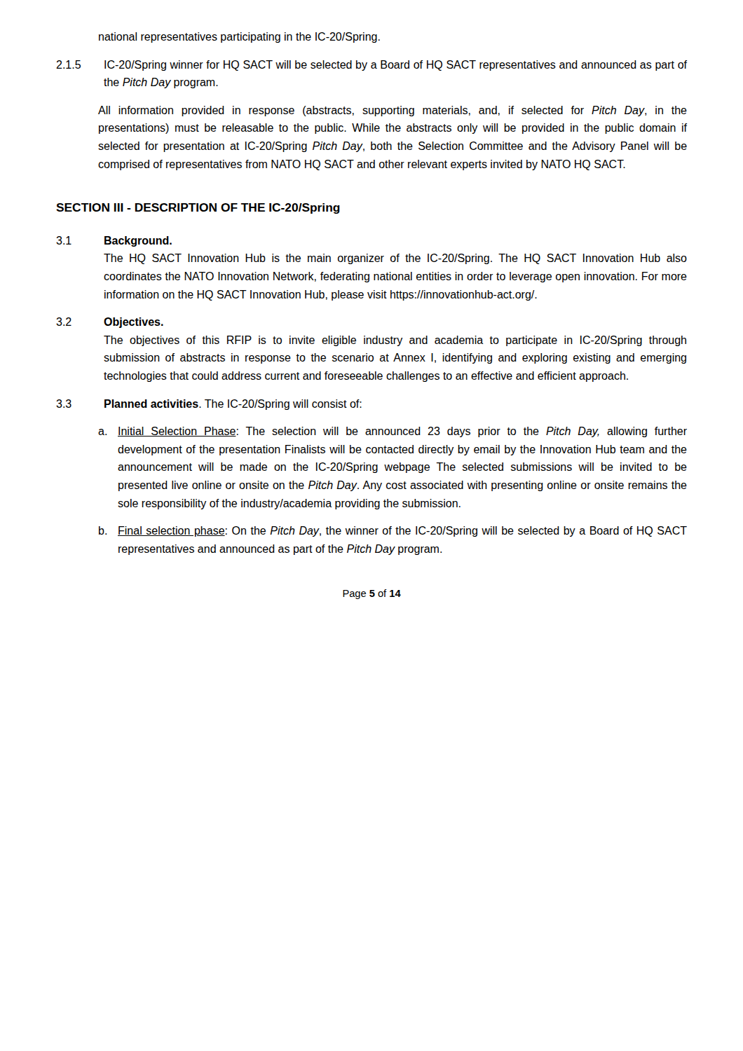national representatives participating in the IC-20/Spring.
2.1.5
IC-20/Spring winner for HQ SACT will be selected by a Board of HQ SACT representatives and announced as part of the Pitch Day program.
All information provided in response (abstracts, supporting materials, and, if selected for Pitch Day, in the presentations) must be releasable to the public. While the abstracts only will be provided in the public domain if selected for presentation at IC-20/Spring Pitch Day, both the Selection Committee and the Advisory Panel will be comprised of representatives from NATO HQ SACT and other relevant experts invited by NATO HQ SACT.
SECTION III - DESCRIPTION OF THE IC-20/Spring
3.1
Background.
The HQ SACT Innovation Hub is the main organizer of the IC-20/Spring. The HQ SACT Innovation Hub also coordinates the NATO Innovation Network, federating national entities in order to leverage open innovation. For more information on the HQ SACT Innovation Hub, please visit https://innovationhub-act.org/.
3.2
Objectives.
The objectives of this RFIP is to invite eligible industry and academia to participate in IC-20/Spring through submission of abstracts in response to the scenario at Annex I, identifying and exploring existing and emerging technologies that could address current and foreseeable challenges to an effective and efficient approach.
3.3
Planned activities. The IC-20/Spring will consist of:
a.
Initial Selection Phase: The selection will be announced 23 days prior to the Pitch Day, allowing further development of the presentation Finalists will be contacted directly by email by the Innovation Hub team and the announcement will be made on the IC-20/Spring webpage The selected submissions will be invited to be presented live online or onsite on the Pitch Day. Any cost associated with presenting online or onsite remains the sole responsibility of the industry/academia providing the submission.
b.
Final selection phase: On the Pitch Day, the winner of the IC-20/Spring will be selected by a Board of HQ SACT representatives and announced as part of the Pitch Day program.
Page 5 of 14